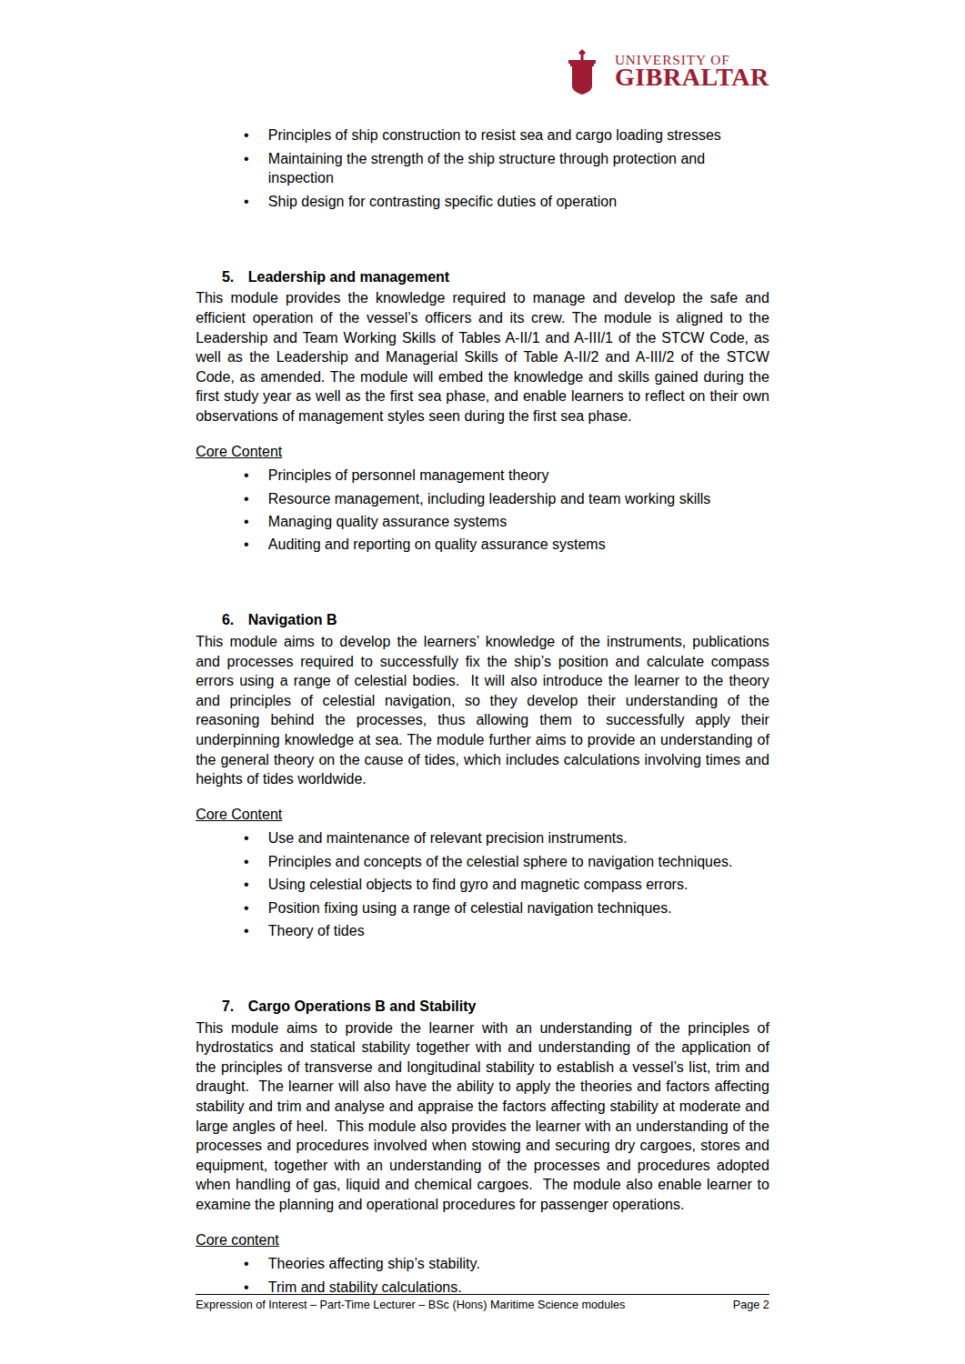UNIVERSITY OF GIBRALTAR
Principles of ship construction to resist sea and cargo loading stresses
Maintaining the strength of the ship structure through protection and inspection
Ship design for contrasting specific duties of operation
5. Leadership and management
This module provides the knowledge required to manage and develop the safe and efficient operation of the vessel’s officers and its crew. The module is aligned to the Leadership and Team Working Skills of Tables A-II/1 and A-III/1 of the STCW Code, as well as the Leadership and Managerial Skills of Table A-II/2 and A-III/2 of the STCW Code, as amended. The module will embed the knowledge and skills gained during the first study year as well as the first sea phase, and enable learners to reflect on their own observations of management styles seen during the first sea phase.
Core Content
Principles of personnel management theory
Resource management, including leadership and team working skills
Managing quality assurance systems
Auditing and reporting on quality assurance systems
6. Navigation B
This module aims to develop the learners’ knowledge of the instruments, publications and processes required to successfully fix the ship’s position and calculate compass errors using a range of celestial bodies. It will also introduce the learner to the theory and principles of celestial navigation, so they develop their understanding of the reasoning behind the processes, thus allowing them to successfully apply their underpinning knowledge at sea. The module further aims to provide an understanding of the general theory on the cause of tides, which includes calculations involving times and heights of tides worldwide.
Core Content
Use and maintenance of relevant precision instruments.
Principles and concepts of the celestial sphere to navigation techniques.
Using celestial objects to find gyro and magnetic compass errors.
Position fixing using a range of celestial navigation techniques.
Theory of tides
7. Cargo Operations B and Stability
This module aims to provide the learner with an understanding of the principles of hydrostatics and statical stability together with and understanding of the application of the principles of transverse and longitudinal stability to establish a vessel’s list, trim and draught. The learner will also have the ability to apply the theories and factors affecting stability and trim and analyse and appraise the factors affecting stability at moderate and large angles of heel. This module also provides the learner with an understanding of the processes and procedures involved when stowing and securing dry cargoes, stores and equipment, together with an understanding of the processes and procedures adopted when handling of gas, liquid and chemical cargoes. The module also enable learner to examine the planning and operational procedures for passenger operations.
Core content
Theories affecting ship’s stability.
Trim and stability calculations.
Expression of Interest – Part-Time Lecturer – BSc (Hons) Maritime Science modules Page 2